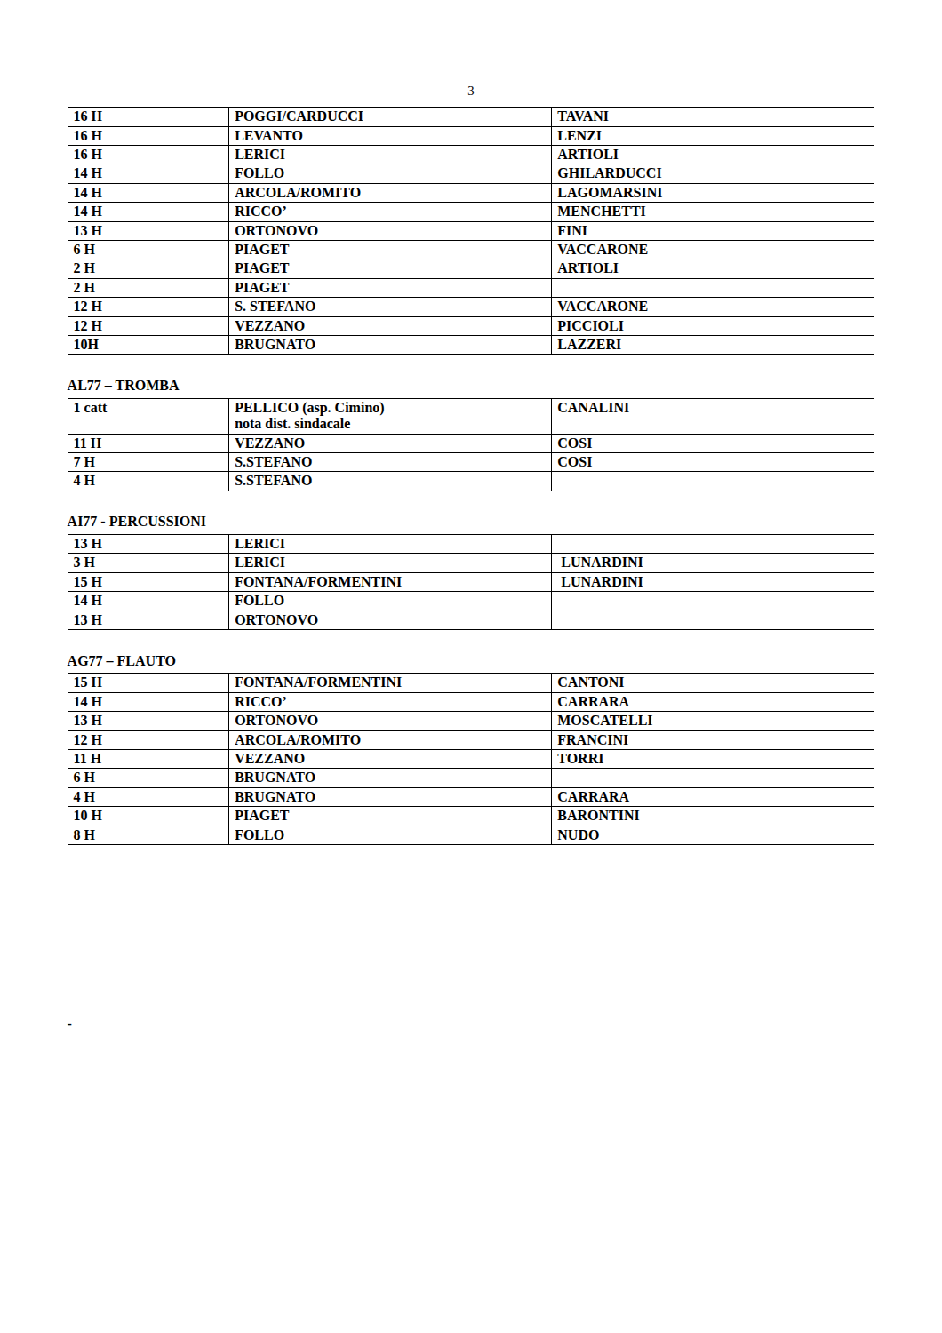3
| 16 H | POGGI/CARDUCCI | TAVANI |
| 16 H | LEVANTO | LENZI |
| 16 H | LERICI | ARTIOLI |
| 14 H | FOLLO | GHILARDUCCI |
| 14 H | ARCOLA/ROMITO | LAGOMARSINI |
| 14 H | RICCO’ | MENCHETTI |
| 13 H | ORTONOVO | FINI |
| 6 H | PIAGET | VACCARONE |
| 2 H | PIAGET | ARTIOLI |
| 2 H | PIAGET | |
| 12 H | S. STEFANO | VACCARONE |
| 12 H | VEZZANO | PICCIOLI |
| 10H | BRUGNATO | LAZZERI |
AL77 – TROMBA
| 1 catt | PELLICO (asp. Cimino) nota dist. sindacale | CANALINI |
| 11 H | VEZZANO | COSI |
| 7 H | S.STEFANO | COSI |
| 4 H | S.STEFANO | |
AI77 - PERCUSSIONI
| 13 H | LERICI | |
| 3 H | LERICI | LUNARDINI |
| 15 H | FONTANA/FORMENTINI | LUNARDINI |
| 14 H | FOLLO | |
| 13 H | ORTONOVO | |
AG77 – FLAUTO
| 15 H | FONTANA/FORMENTINI | CANTONI |
| 14 H | RICCO’ | CARRARA |
| 13 H | ORTONOVO | MOSCATELLI |
| 12 H | ARCOLA/ROMITO | FRANCINI |
| 11 H | VEZZANO | TORRI |
| 6 H | BRUGNATO | |
| 4 H | BRUGNATO | CARRARA |
| 10 H | PIAGET | BARONTINI |
| 8 H | FOLLO | NUDO |
-